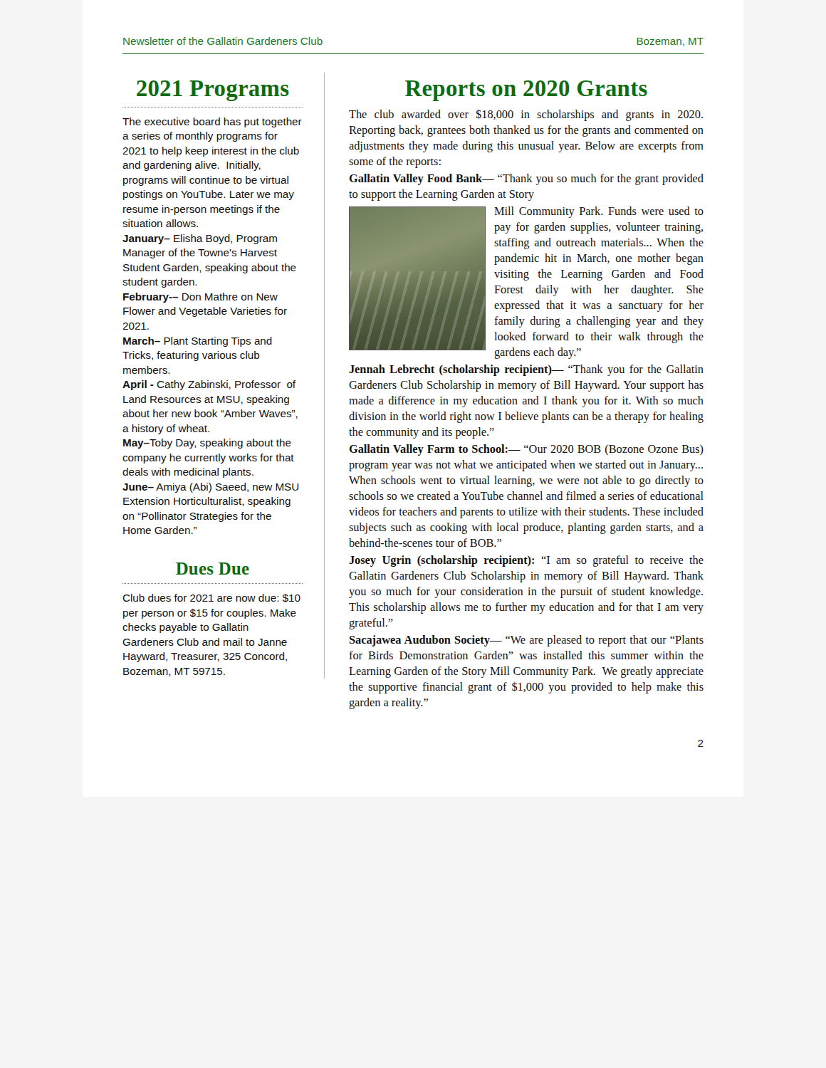Newsletter of the Gallatin Gardeners Club Bozeman, MT
2021 Programs
The executive board has put together a series of monthly programs for 2021 to help keep interest in the club and gardening alive. Initially, programs will continue to be virtual postings on YouTube. Later we may resume in-person meetings if the situation allows.
January– Elisha Boyd, Program Manager of the Towne's Harvest Student Garden, speaking about the student garden.
February-– Don Mathre on New Flower and Vegetable Varieties for 2021.
March– Plant Starting Tips and Tricks, featuring various club members.
April - Cathy Zabinski, Professor of Land Resources at MSU, speaking about her new book “Amber Waves”, a history of wheat.
May–Toby Day, speaking about the company he currently works for that deals with medicinal plants.
June– Amiya (Abi) Saeed, new MSU Extension Horticulturalist, speaking on “Pollinator Strategies for the Home Garden.”
Dues Due
Club dues for 2021 are now due: $10 per person or $15 for couples. Make checks payable to Gallatin Gardeners Club and mail to Janne Hayward, Treasurer, 325 Concord, Bozeman, MT 59715.
Reports on 2020 Grants
The club awarded over $18,000 in scholarships and grants in 2020. Reporting back, grantees both thanked us for the grants and commented on adjustments they made during this unusual year. Below are excerpts from some of the reports:
Gallatin Valley Food Bank— “Thank you so much for the grant provided to support the Learning Garden at Story
Mill Community Park. Funds were used to pay for garden supplies, volunteer training, staffing and outreach materials... When the pandemic hit in March, one mother began visiting the Learning Garden and Food Forest daily with her daughter. She expressed that it was a sanctuary for her family during a challenging year and they looked forward to their walk through the gardens each day.”
Jennah Lebrecht (scholarship recipient)— “Thank you for the Gallatin Gardeners Club Scholarship in memory of Bill Hayward. Your support has made a difference in my education and I thank you for it. With so much division in the world right now I believe plants can be a therapy for healing the community and its people.”
Gallatin Valley Farm to School:— “Our 2020 BOB (Bozone Ozone Bus) program year was not what we anticipated when we started out in January... When schools went to virtual learning, we were not able to go directly to schools so we created a YouTube channel and filmed a series of educational videos for teachers and parents to utilize with their students. These included subjects such as cooking with local produce, planting garden starts, and a behind-the-scenes tour of BOB.”
Josey Ugrin (scholarship recipient): “I am so grateful to receive the Gallatin Gardeners Club Scholarship in memory of Bill Hayward. Thank you so much for your consideration in the pursuit of student knowledge. This scholarship allows me to further my education and for that I am very grateful.”
Sacajawea Audubon Society— “We are pleased to report that our “Plants for Birds Demonstration Garden” was installed this summer within the Learning Garden of the Story Mill Community Park. We greatly appreciate the supportive financial grant of $1,000 you provided to help make this garden a reality.”
2